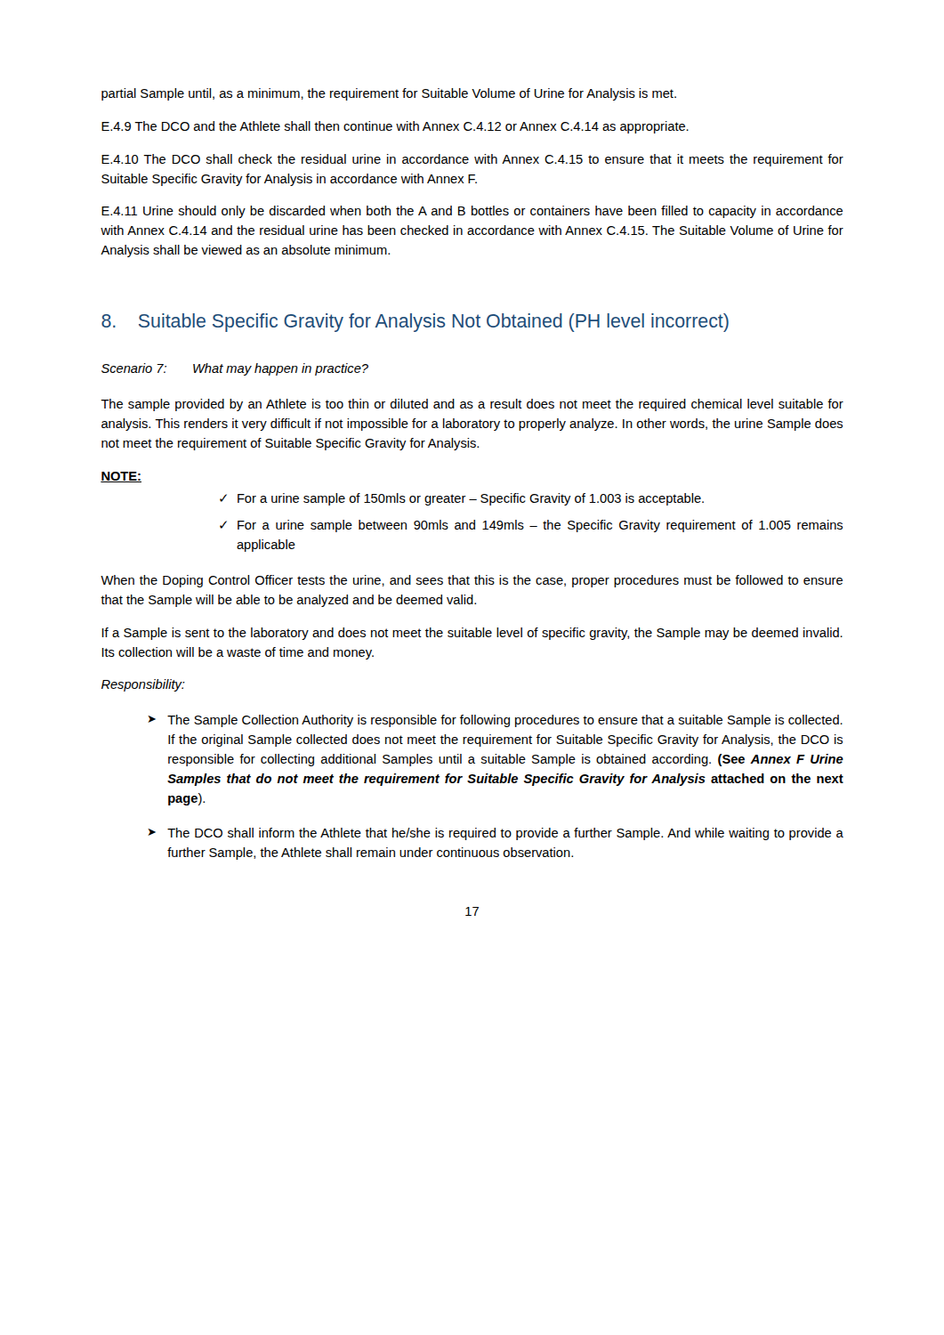partial Sample until, as a minimum, the requirement for Suitable Volume of Urine for Analysis is met.
E.4.9 The DCO and the Athlete shall then continue with Annex C.4.12 or Annex C.4.14 as appropriate.
E.4.10 The DCO shall check the residual urine in accordance with Annex C.4.15 to ensure that it meets the requirement for Suitable Specific Gravity for Analysis in accordance with Annex F.
E.4.11 Urine should only be discarded when both the A and B bottles or containers have been filled to capacity in accordance with Annex C.4.14 and the residual urine has been checked in accordance with Annex C.4.15. The Suitable Volume of Urine for Analysis shall be viewed as an absolute minimum.
8. Suitable Specific Gravity for Analysis Not Obtained (PH level incorrect)
Scenario 7: What may happen in practice?
The sample provided by an Athlete is too thin or diluted and as a result does not meet the required chemical level suitable for analysis. This renders it very difficult if not impossible for a laboratory to properly analyze. In other words, the urine Sample does not meet the requirement of Suitable Specific Gravity for Analysis.
NOTE:
For a urine sample of 150mls or greater – Specific Gravity of 1.003 is acceptable.
For a urine sample between 90mls and 149mls – the Specific Gravity requirement of 1.005 remains applicable
When the Doping Control Officer tests the urine, and sees that this is the case, proper procedures must be followed to ensure that the Sample will be able to be analyzed and be deemed valid.
If a Sample is sent to the laboratory and does not meet the suitable level of specific gravity, the Sample may be deemed invalid. Its collection will be a waste of time and money.
Responsibility:
The Sample Collection Authority is responsible for following procedures to ensure that a suitable Sample is collected. If the original Sample collected does not meet the requirement for Suitable Specific Gravity for Analysis, the DCO is responsible for collecting additional Samples until a suitable Sample is obtained according. (See Annex F Urine Samples that do not meet the requirement for Suitable Specific Gravity for Analysis attached on the next page).
The DCO shall inform the Athlete that he/she is required to provide a further Sample. And while waiting to provide a further Sample, the Athlete shall remain under continuous observation.
17